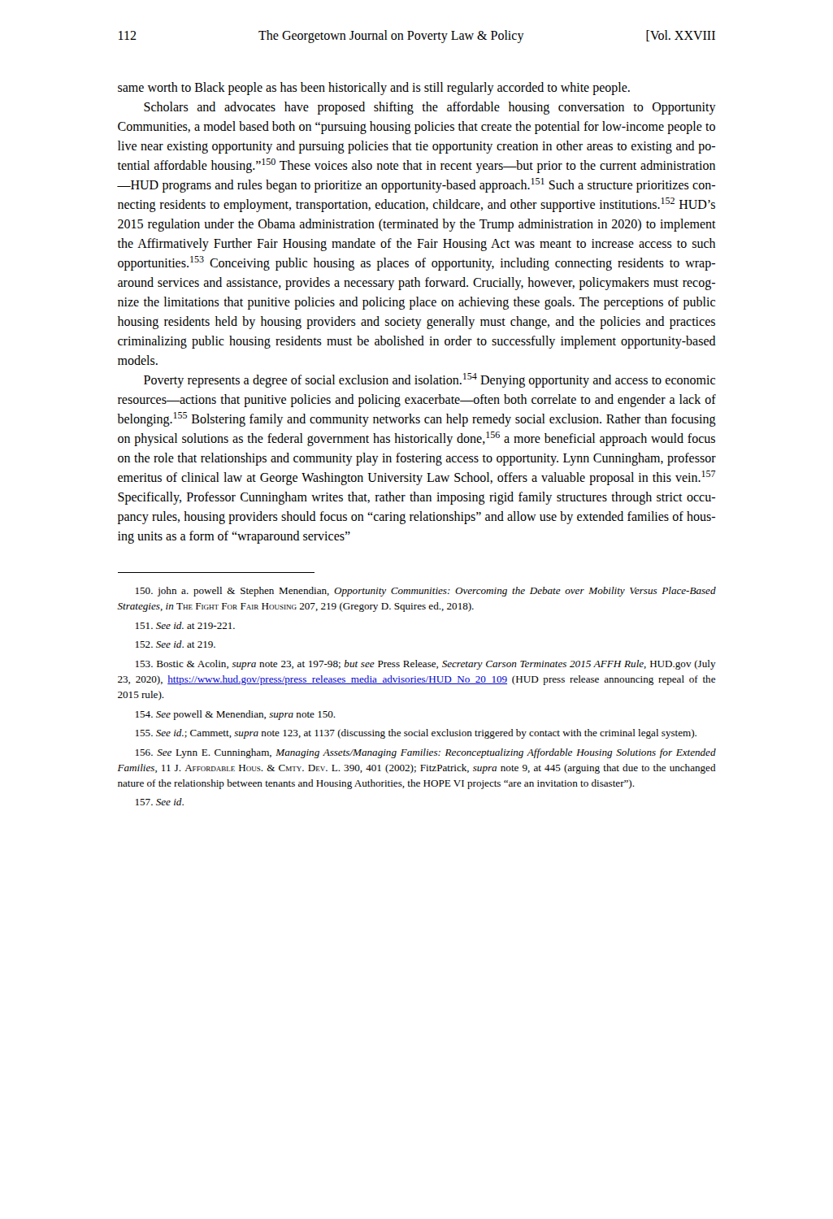112 The Georgetown Journal on Poverty Law & Policy [Vol. XXVIII
same worth to Black people as has been historically and is still regularly accorded to white people.
Scholars and advocates have proposed shifting the affordable housing conversation to Opportunity Communities, a model based both on “pursuing housing policies that create the potential for low-income people to live near existing opportunity and pursuing policies that tie opportunity creation in other areas to existing and potential affordable housing.”150 These voices also note that in recent years—but prior to the current administration—HUD programs and rules began to prioritize an opportunity-based approach.151 Such a structure prioritizes connecting residents to employment, transportation, education, childcare, and other supportive institutions.152 HUD’s 2015 regulation under the Obama administration (terminated by the Trump administration in 2020) to implement the Affirmatively Further Fair Housing mandate of the Fair Housing Act was meant to increase access to such opportunities.153 Conceiving public housing as places of opportunity, including connecting residents to wraparound services and assistance, provides a necessary path forward. Crucially, however, policymakers must recognize the limitations that punitive policies and policing place on achieving these goals. The perceptions of public housing residents held by housing providers and society generally must change, and the policies and practices criminalizing public housing residents must be abolished in order to successfully implement opportunity-based models.
Poverty represents a degree of social exclusion and isolation.154 Denying opportunity and access to economic resources—actions that punitive policies and policing exacerbate—often both correlate to and engender a lack of belonging.155 Bolstering family and community networks can help remedy social exclusion. Rather than focusing on physical solutions as the federal government has historically done,156 a more beneficial approach would focus on the role that relationships and community play in fostering access to opportunity. Lynn Cunningham, professor emeritus of clinical law at George Washington University Law School, offers a valuable proposal in this vein.157 Specifically, Professor Cunningham writes that, rather than imposing rigid family structures through strict occupancy rules, housing providers should focus on “caring relationships” and allow use by extended families of housing units as a form of “wraparound services”
john a. powell & Stephen Menendian, Opportunity Communities: Overcoming the Debate over Mobility Versus Place-Based Strategies, in The Fight For Fair Housing 207, 219 (Gregory D. Squires ed., 2018).
See id. at 219-221.
See id. at 219.
Bostic & Acolin, supra note 23, at 197-98; but see Press Release, Secretary Carson Terminates 2015 AFFH Rule, HUD.gov (July 23, 2020), https://www.hud.gov/press/press_releases_media_advisories/HUD_No_20_109 (HUD press release announcing repeal of the 2015 rule).
See powell & Menendian, supra note 150.
See id.; Cammett, supra note 123, at 1137 (discussing the social exclusion triggered by contact with the criminal legal system).
See Lynn E. Cunningham, Managing Assets/Managing Families: Reconceptualizing Affordable Housing Solutions for Extended Families, 11 J. Affordable Hous. & Cmty. Dev. L. 390, 401 (2002); FitzPatrick, supra note 9, at 445 (arguing that due to the unchanged nature of the relationship between tenants and Housing Authorities, the HOPE VI projects “are an invitation to disaster”).
See id.